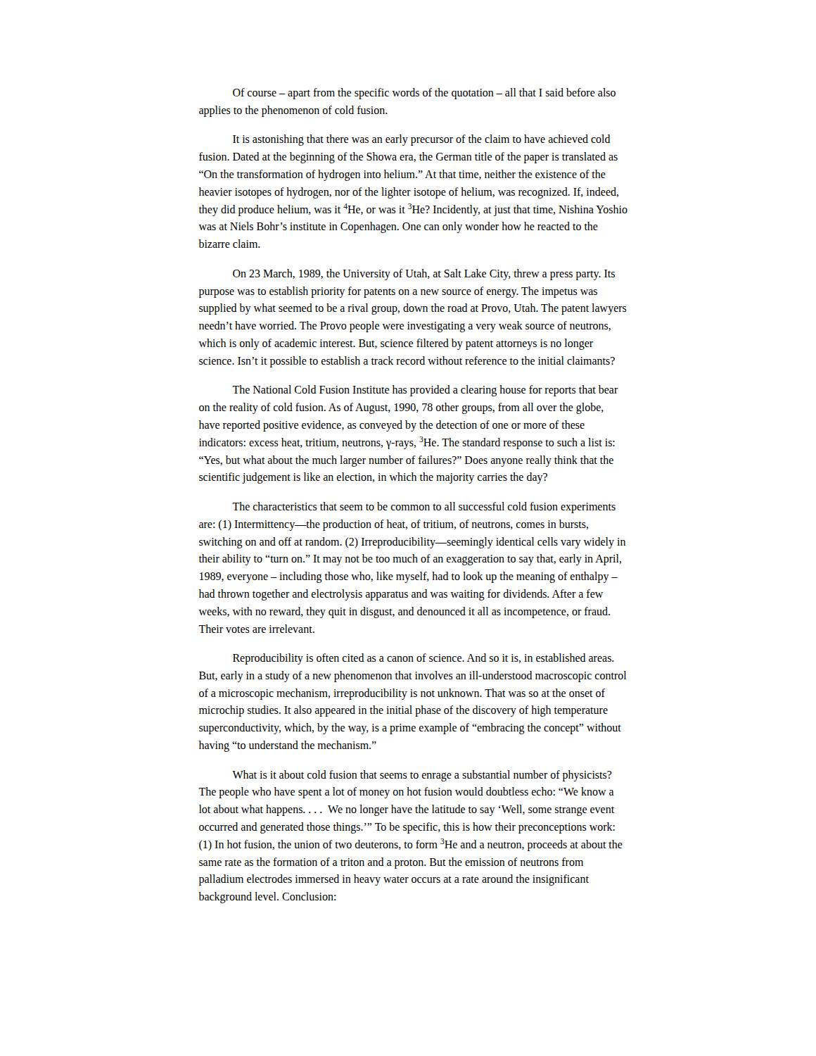Of course – apart from the specific words of the quotation – all that I said before also applies to the phenomenon of cold fusion.
It is astonishing that there was an early precursor of the claim to have achieved cold fusion. Dated at the beginning of the Showa era, the German title of the paper is translated as “On the transformation of hydrogen into helium.” At that time, neither the existence of the heavier isotopes of hydrogen, nor of the lighter isotope of helium, was recognized. If, indeed, they did produce helium, was it 4He, or was it 3He? Incidently, at just that time, Nishina Yoshio was at Niels Bohr’s institute in Copenhagen. One can only wonder how he reacted to the bizarre claim.
On 23 March, 1989, the University of Utah, at Salt Lake City, threw a press party. Its purpose was to establish priority for patents on a new source of energy. The impetus was supplied by what seemed to be a rival group, down the road at Provo, Utah. The patent lawyers needn’t have worried. The Provo people were investigating a very weak source of neutrons, which is only of academic interest. But, science filtered by patent attorneys is no longer science. Isn’t it possible to establish a track record without reference to the initial claimants?
The National Cold Fusion Institute has provided a clearing house for reports that bear on the reality of cold fusion. As of August, 1990, 78 other groups, from all over the globe, have reported positive evidence, as conveyed by the detection of one or more of these indicators: excess heat, tritium, neutrons, γ-rays, 3He. The standard response to such a list is: “Yes, but what about the much larger number of failures?” Does anyone really think that the scientific judgement is like an election, in which the majority carries the day?
The characteristics that seem to be common to all successful cold fusion experiments are: (1) Intermittency—the production of heat, of tritium, of neutrons, comes in bursts, switching on and off at random. (2) Irreproducibility—seemingly identical cells vary widely in their ability to “turn on.” It may not be too much of an exaggeration to say that, early in April, 1989, everyone – including those who, like myself, had to look up the meaning of enthalpy – had thrown together and electrolysis apparatus and was waiting for dividends. After a few weeks, with no reward, they quit in disgust, and denounced it all as incompetence, or fraud. Their votes are irrelevant.
Reproducibility is often cited as a canon of science. And so it is, in established areas. But, early in a study of a new phenomenon that involves an ill-understood macroscopic control of a microscopic mechanism, irreproducibility is not unknown. That was so at the onset of microchip studies. It also appeared in the initial phase of the discovery of high temperature superconductivity, which, by the way, is a prime example of “embracing the concept” without having “to understand the mechanism.”
What is it about cold fusion that seems to enrage a substantial number of physicists? The people who have spent a lot of money on hot fusion would doubtless echo: “We know a lot about what happens. . . . We no longer have the latitude to say ‘Well, some strange event occurred and generated those things.’” To be specific, this is how their preconceptions work: (1) In hot fusion, the union of two deuterons, to form 3He and a neutron, proceeds at about the same rate as the formation of a triton and a proton. But the emission of neutrons from palladium electrodes immersed in heavy water occurs at a rate around the insignificant background level. Conclusion: